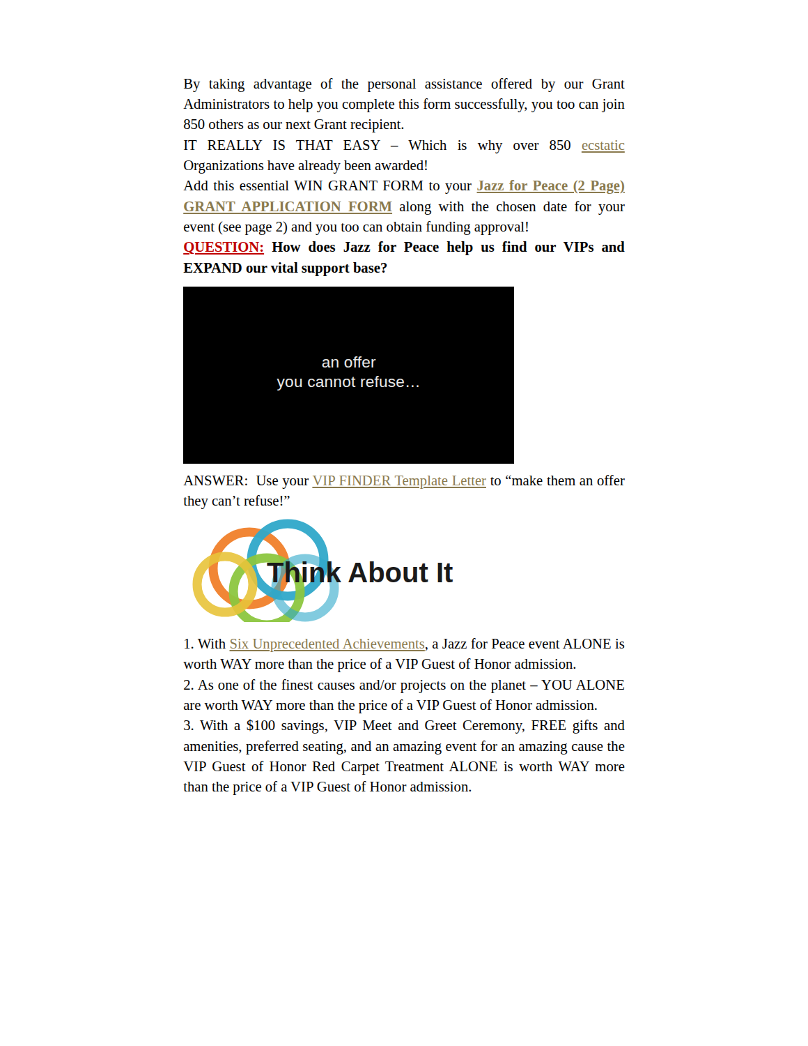By taking advantage of the personal assistance offered by our Grant Administrators to help you complete this form successfully, you too can join 850 others as our next Grant recipient.
IT REALLY IS THAT EASY – Which is why over 850 ecstatic Organizations have already been awarded!
Add this essential WIN GRANT FORM to your Jazz for Peace (2 Page) GRANT APPLICATION FORM along with the chosen date for your event (see page 2) and you too can obtain funding approval!
QUESTION: How does Jazz for Peace help us find our VIPs and EXPAND our vital support base?
an offer
you cannot refuse…
ANSWER: Use your VIP FINDER Template Letter to “make them an offer they can’t refuse!”
Think About It
1. With Six Unprecedented Achievements, a Jazz for Peace event ALONE is worth WAY more than the price of a VIP Guest of Honor admission.
2. As one of the finest causes and/or projects on the planet – YOU ALONE are worth WAY more than the price of a VIP Guest of Honor admission.
3. With a $100 savings, VIP Meet and Greet Ceremony, FREE gifts and amenities, preferred seating, and an amazing event for an amazing cause the VIP Guest of Honor Red Carpet Treatment ALONE is worth WAY more than the price of a VIP Guest of Honor admission.